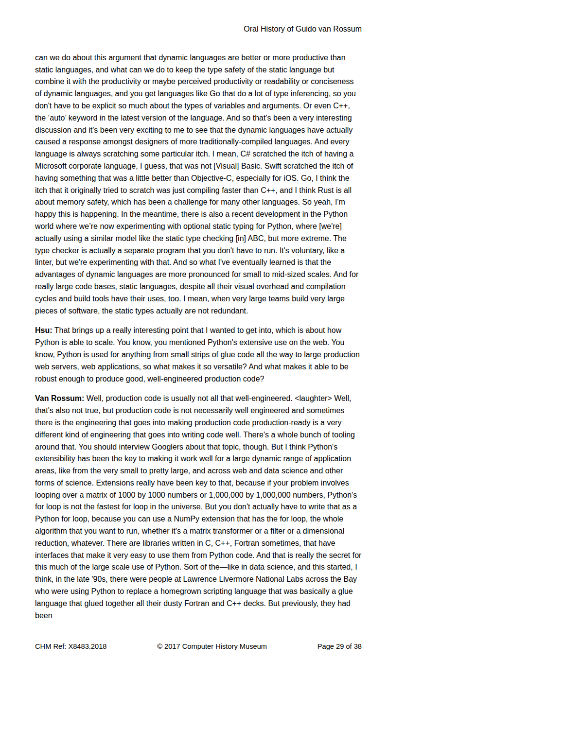Oral History of Guido van Rossum
can we do about this argument that dynamic languages are better or more productive than static languages, and what can we do to keep the type safety of the static language but combine it with the productivity or maybe perceived productivity or readability or conciseness of dynamic languages, and you get languages like Go that do a lot of type inferencing, so you don't have to be explicit so much about the types of variables and arguments. Or even C++, the ‘auto’ keyword in the latest version of the language. And so that's been a very interesting discussion and it's been very exciting to me to see that the dynamic languages have actually caused a response amongst designers of more traditionally-compiled languages. And every language is always scratching some particular itch. I mean, C# scratched the itch of having a Microsoft corporate language, I guess, that was not [Visual] Basic. Swift scratched the itch of having something that was a little better than Objective-C, especially for iOS. Go, I think the itch that it originally tried to scratch was just compiling faster than C++, and I think Rust is all about memory safety, which has been a challenge for many other languages. So yeah, I'm happy this is happening. In the meantime, there is also a recent development in the Python world where we’re now experimenting with optional static typing for Python, where [we're] actually using a similar model like the static type checking [in] ABC, but more extreme. The type checker is actually a separate program that you don't have to run. It's voluntary, like a linter, but we're experimenting with that. And so what I've eventually learned is that the advantages of dynamic languages are more pronounced for small to mid-sized scales. And for really large code bases, static languages, despite all their visual overhead and compilation cycles and build tools have their uses, too. I mean, when very large teams build very large pieces of software, the static types actually are not redundant.
Hsu: That brings up a really interesting point that I wanted to get into, which is about how Python is able to scale. You know, you mentioned Python's extensive use on the web. You know, Python is used for anything from small strips of glue code all the way to large production web servers, web applications, so what makes it so versatile? And what makes it able to be robust enough to produce good, well-engineered production code?
Van Rossum: Well, production code is usually not all that well-engineered. <laughter> Well, that's also not true, but production code is not necessarily well engineered and sometimes there is the engineering that goes into making production code production-ready is a very different kind of engineering that goes into writing code well. There's a whole bunch of tooling around that. You should interview Googlers about that topic, though. But I think Python's extensibility has been the key to making it work well for a large dynamic range of application areas, like from the very small to pretty large, and across web and data science and other forms of science. Extensions really have been key to that, because if your problem involves looping over a matrix of 1000 by 1000 numbers or 1,000,000 by 1,000,000 numbers, Python's for loop is not the fastest for loop in the universe. But you don't actually have to write that as a Python for loop, because you can use a NumPy extension that has the for loop, the whole algorithm that you want to run, whether it's a matrix transformer or a filter or a dimensional reduction, whatever. There are libraries written in C, C++, Fortran sometimes, that have interfaces that make it very easy to use them from Python code. And that is really the secret for this much of the large scale use of Python. Sort of the—like in data science, and this started, I think, in the late '90s, there were people at Lawrence Livermore National Labs across the Bay who were using Python to replace a homegrown scripting language that was basically a glue language that glued together all their dusty Fortran and C++ decks. But previously, they had been
CHM Ref: X8483.2018 © 2017 Computer History Museum Page 29 of 38